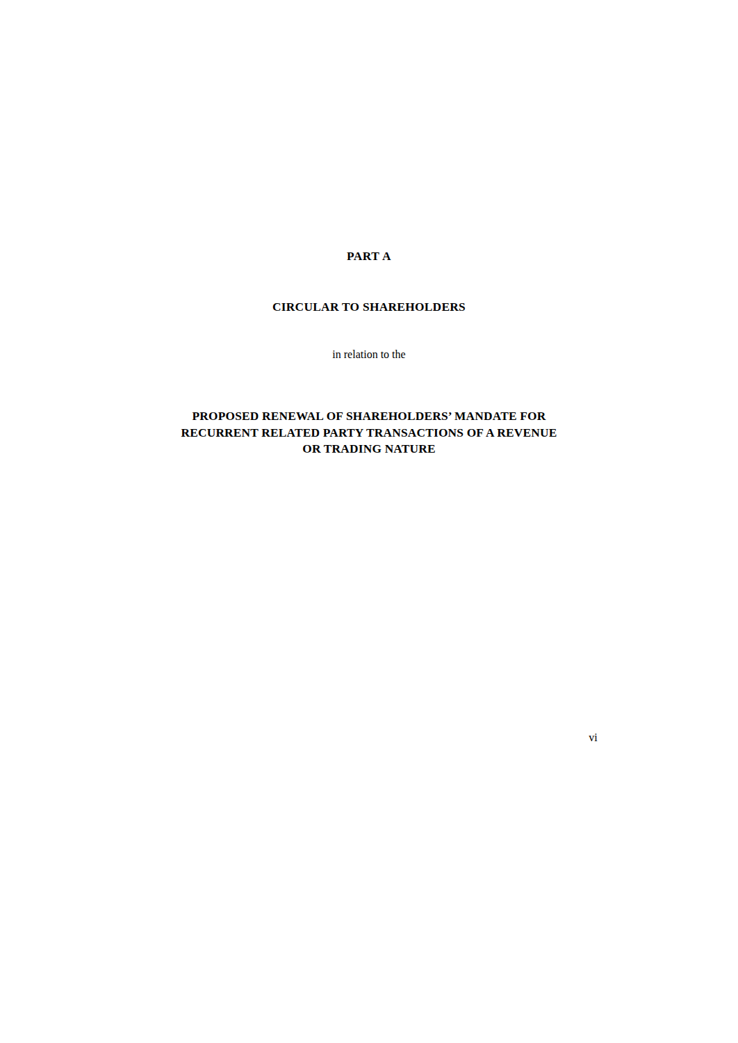PART A
CIRCULAR TO SHAREHOLDERS
in relation to the
PROPOSED RENEWAL OF SHAREHOLDERS’ MANDATE FOR RECURRENT RELATED PARTY TRANSACTIONS OF A REVENUE OR TRADING NATURE
vi